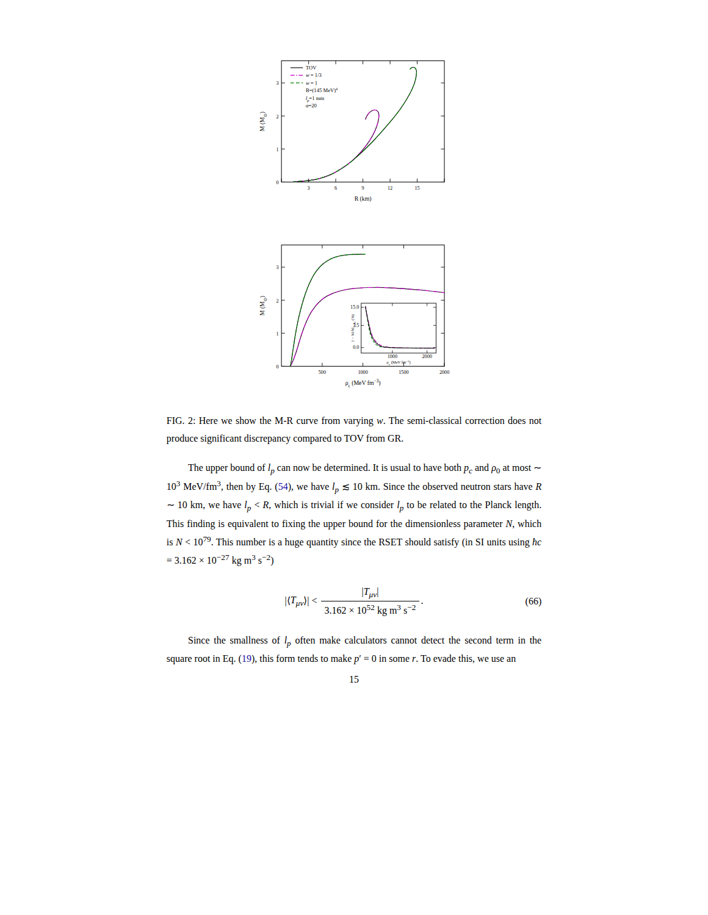3 6 9 12 15 0 1 2 3 R (km) M (M⊙) TOV w = 1/3 w = 1 B=(145 MeV)4 lp=1 mm α=20
500 1000 1500 2000 0 1 2 3 ρc (MeV fm−3) M (M⊙) 0.0 7.5 15.0 1000 2000 ρc (MeV fm−3) 1 − M/MTOV (%)
FIG. 2: Here we show the M-R curve from varying w. The semi-classical correction does not produce significant discrepancy compared to TOV from GR.
The upper bound of lp can now be determined. It is usual to have both pc and ρ0 at most ∼ 103 MeV/fm3, then by Eq. (54), we have lp ≲ 10 km. Since the observed neutron stars have R ∼ 10 km, we have lp < R, which is trivial if we consider lp to be related to the Planck length. This finding is equivalent to fixing the upper bound for the dimensionless parameter N, which is N < 1079. This number is a huge quantity since the RSET should satisfy (in SI units using ħc = 3.162 × 10−27 kg m3 s−2)
|⟨Tμν⟩| < |Tμν| 3.162 × 1052 kg m3 s−2 . (66)
Since the smallness of lp often make calculators cannot detect the second term in the square root in Eq. (19), this form tends to make p′ = 0 in some r. To evade this, we use an
15